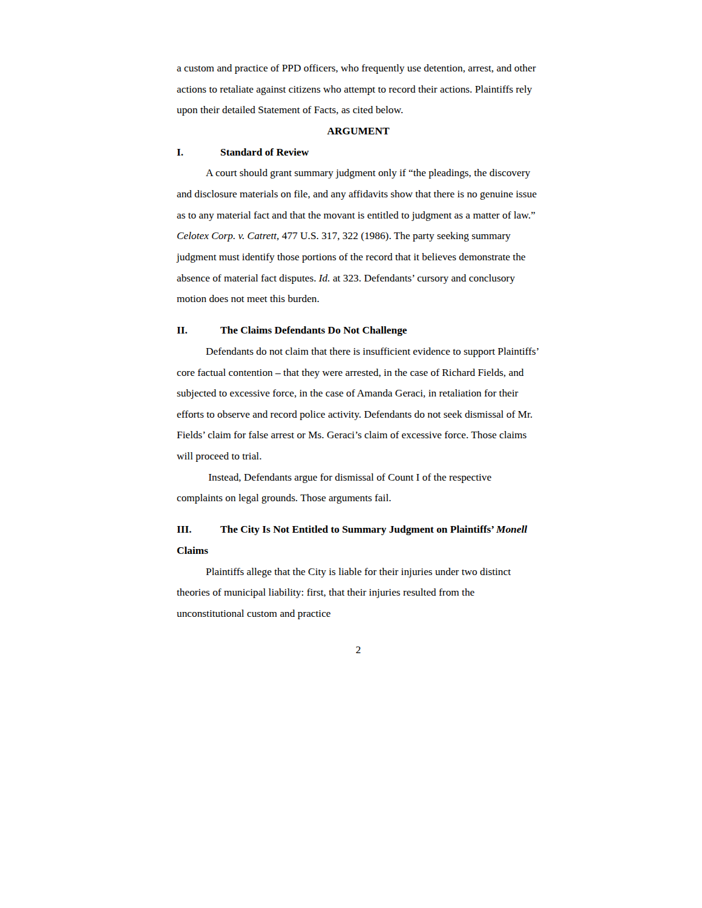a custom and practice of PPD officers, who frequently use detention, arrest, and other actions to retaliate against citizens who attempt to record their actions. Plaintiffs rely upon their detailed Statement of Facts, as cited below.
ARGUMENT
I. Standard of Review
A court should grant summary judgment only if “the pleadings, the discovery and disclosure materials on file, and any affidavits show that there is no genuine issue as to any material fact and that the movant is entitled to judgment as a matter of law.” Celotex Corp. v. Catrett, 477 U.S. 317, 322 (1986). The party seeking summary judgment must identify those portions of the record that it believes demonstrate the absence of material fact disputes. Id. at 323. Defendants’ cursory and conclusory motion does not meet this burden.
II. The Claims Defendants Do Not Challenge
Defendants do not claim that there is insufficient evidence to support Plaintiffs’ core factual contention – that they were arrested, in the case of Richard Fields, and subjected to excessive force, in the case of Amanda Geraci, in retaliation for their efforts to observe and record police activity. Defendants do not seek dismissal of Mr. Fields’ claim for false arrest or Ms. Geraci’s claim of excessive force. Those claims will proceed to trial.
Instead, Defendants argue for dismissal of Count I of the respective complaints on legal grounds. Those arguments fail.
III. The City Is Not Entitled to Summary Judgment on Plaintiffs’ Monell Claims
Plaintiffs allege that the City is liable for their injuries under two distinct theories of municipal liability: first, that their injuries resulted from the unconstitutional custom and practice
2